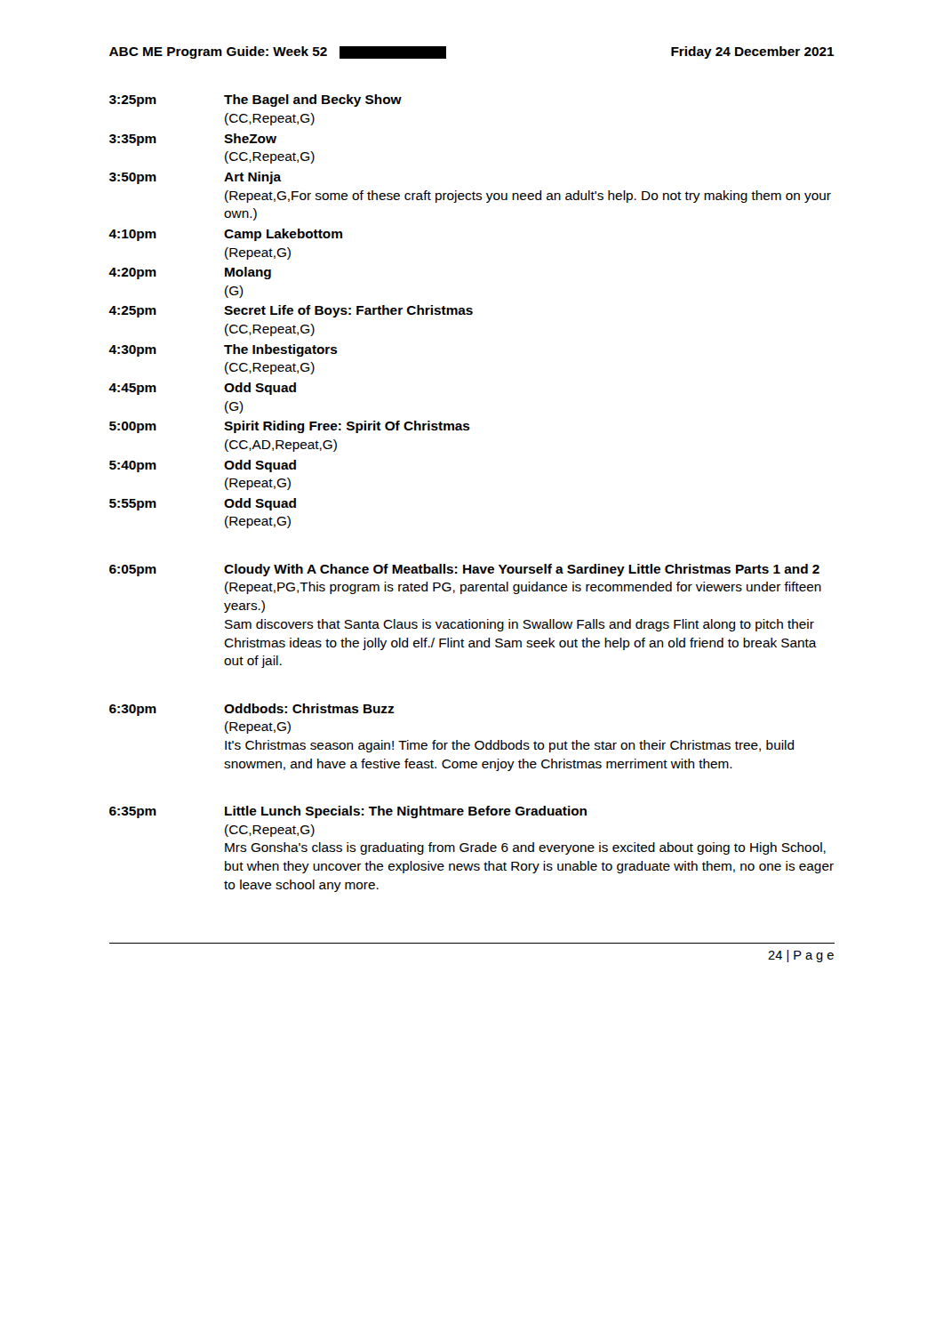ABC ME Program Guide: Week 52
Friday 24 December 2021
| 3:25pm | The Bagel and Becky Show (CC,Repeat,G) |
| 3:35pm | SheZow (CC,Repeat,G) |
| 3:50pm | Art Ninja (Repeat,G,For some of these craft projects you need an adult's help. Do not try making them on your own.) |
| 4:10pm | Camp Lakebottom (Repeat,G) |
| 4:20pm | Molang (G) |
| 4:25pm | Secret Life of Boys: Farther Christmas (CC,Repeat,G) |
| 4:30pm | The Inbestigators (CC,Repeat,G) |
| 4:45pm | Odd Squad (G) |
| 5:00pm | Spirit Riding Free: Spirit Of Christmas (CC,AD,Repeat,G) |
| 5:40pm | Odd Squad (Repeat,G) |
| 5:55pm | Odd Squad (Repeat,G) |
| 6:05pm | Cloudy With A Chance Of Meatballs: Have Yourself a Sardiney Little Christmas Parts 1 and 2 (Repeat,PG,This program is rated PG, parental guidance is recommended for viewers under fifteen years.) Sam discovers that Santa Claus is vacationing in Swallow Falls and drags Flint along to pitch their Christmas ideas to the jolly old elf./ Flint and Sam seek out the help of an old friend to break Santa out of jail. |
| 6:30pm | Oddbods: Christmas Buzz (Repeat,G) It's Christmas season again! Time for the Oddbods to put the star on their Christmas tree, build snowmen, and have a festive feast. Come enjoy the Christmas merriment with them. |
| 6:35pm | Little Lunch Specials: The Nightmare Before Graduation (CC,Repeat,G) Mrs Gonsha's class is graduating from Grade 6 and everyone is excited about going to High School, but when they uncover the explosive news that Rory is unable to graduate with them, no one is eager to leave school any more. |
24 | P a g e